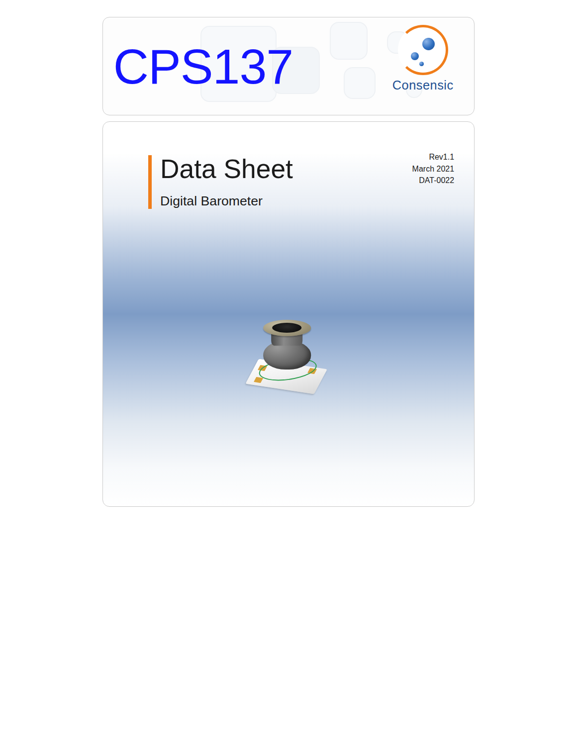CPS137
Consensic
Rev1.1
March 2021
DAT-0022
Data Sheet
Digital Barometer